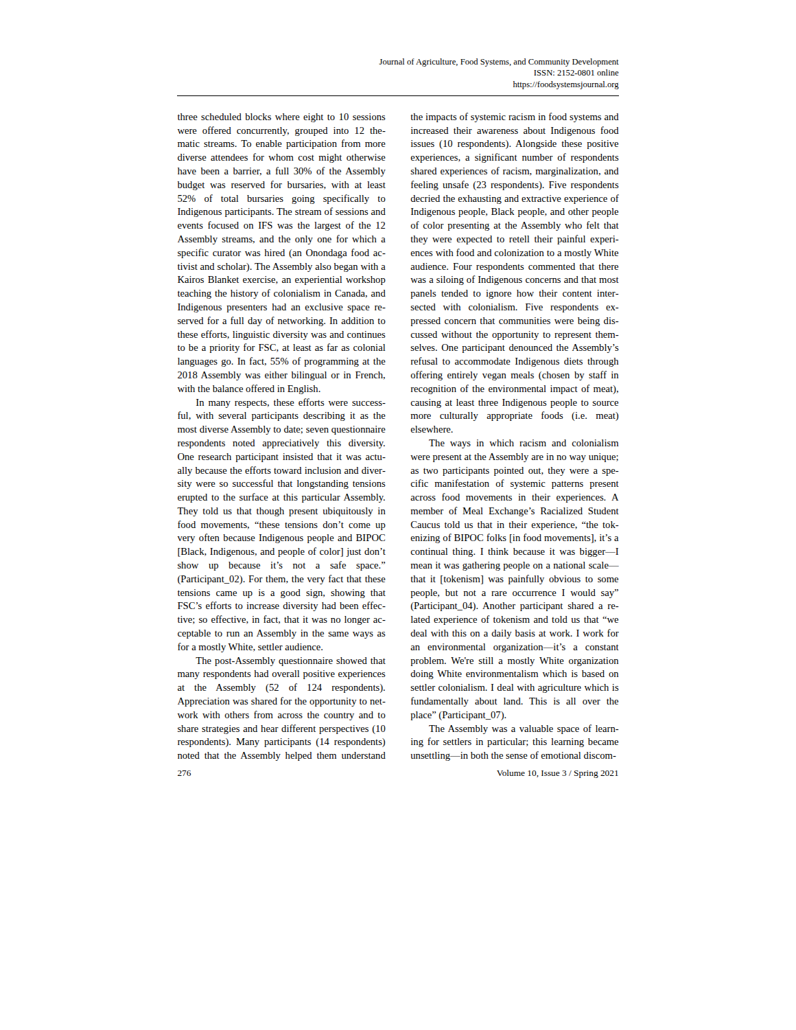Journal of Agriculture, Food Systems, and Community Development
ISSN: 2152-0801 online
https://foodsystemsjournal.org
three scheduled blocks where eight to 10 sessions were offered concurrently, grouped into 12 thematic streams. To enable participation from more diverse attendees for whom cost might otherwise have been a barrier, a full 30% of the Assembly budget was reserved for bursaries, with at least 52% of total bursaries going specifically to Indigenous participants. The stream of sessions and events focused on IFS was the largest of the 12 Assembly streams, and the only one for which a specific curator was hired (an Onondaga food activist and scholar). The Assembly also began with a Kairos Blanket exercise, an experiential workshop teaching the history of colonialism in Canada, and Indigenous presenters had an exclusive space reserved for a full day of networking. In addition to these efforts, linguistic diversity was and continues to be a priority for FSC, at least as far as colonial languages go. In fact, 55% of programming at the 2018 Assembly was either bilingual or in French, with the balance offered in English.
In many respects, these efforts were successful, with several participants describing it as the most diverse Assembly to date; seven questionnaire respondents noted appreciatively this diversity. One research participant insisted that it was actually because the efforts toward inclusion and diversity were so successful that longstanding tensions erupted to the surface at this particular Assembly. They told us that though present ubiquitously in food movements, “these tensions don’t come up very often because Indigenous people and BIPOC [Black, Indigenous, and people of color] just don’t show up because it’s not a safe space.” (Participant_02). For them, the very fact that these tensions came up is a good sign, showing that FSC’s efforts to increase diversity had been effective; so effective, in fact, that it was no longer acceptable to run an Assembly in the same ways as for a mostly White, settler audience.
The post-Assembly questionnaire showed that many respondents had overall positive experiences at the Assembly (52 of 124 respondents). Appreciation was shared for the opportunity to network with others from across the country and to share strategies and hear different perspectives (10 respondents). Many participants (14 respondents) noted that the Assembly helped them understand the impacts of systemic racism in food systems and increased their awareness about Indigenous food issues (10 respondents). Alongside these positive experiences, a significant number of respondents shared experiences of racism, marginalization, and feeling unsafe (23 respondents). Five respondents decried the exhausting and extractive experience of Indigenous people, Black people, and other people of color presenting at the Assembly who felt that they were expected to retell their painful experiences with food and colonization to a mostly White audience. Four respondents commented that there was a siloing of Indigenous concerns and that most panels tended to ignore how their content intersected with colonialism. Five respondents expressed concern that communities were being discussed without the opportunity to represent themselves. One participant denounced the Assembly’s refusal to accommodate Indigenous diets through offering entirely vegan meals (chosen by staff in recognition of the environmental impact of meat), causing at least three Indigenous people to source more culturally appropriate foods (i.e. meat) elsewhere.
The ways in which racism and colonialism were present at the Assembly are in no way unique; as two participants pointed out, they were a specific manifestation of systemic patterns present across food movements in their experiences. A member of Meal Exchange’s Racialized Student Caucus told us that in their experience, “the tokenizing of BIPOC folks [in food movements], it’s a continual thing. I think because it was bigger—I mean it was gathering people on a national scale—that it [tokenism] was painfully obvious to some people, but not a rare occurrence I would say” (Participant_04). Another participant shared a related experience of tokenism and told us that “we deal with this on a daily basis at work. I work for an environmental organization—it’s a constant problem. We're still a mostly White organization doing White environmentalism which is based on settler colonialism. I deal with agriculture which is fundamentally about land. This is all over the place” (Participant_07).
The Assembly was a valuable space of learning for settlers in particular; this learning became unsettling—in both the sense of emotional discom-
276
Volume 10, Issue 3 / Spring 2021